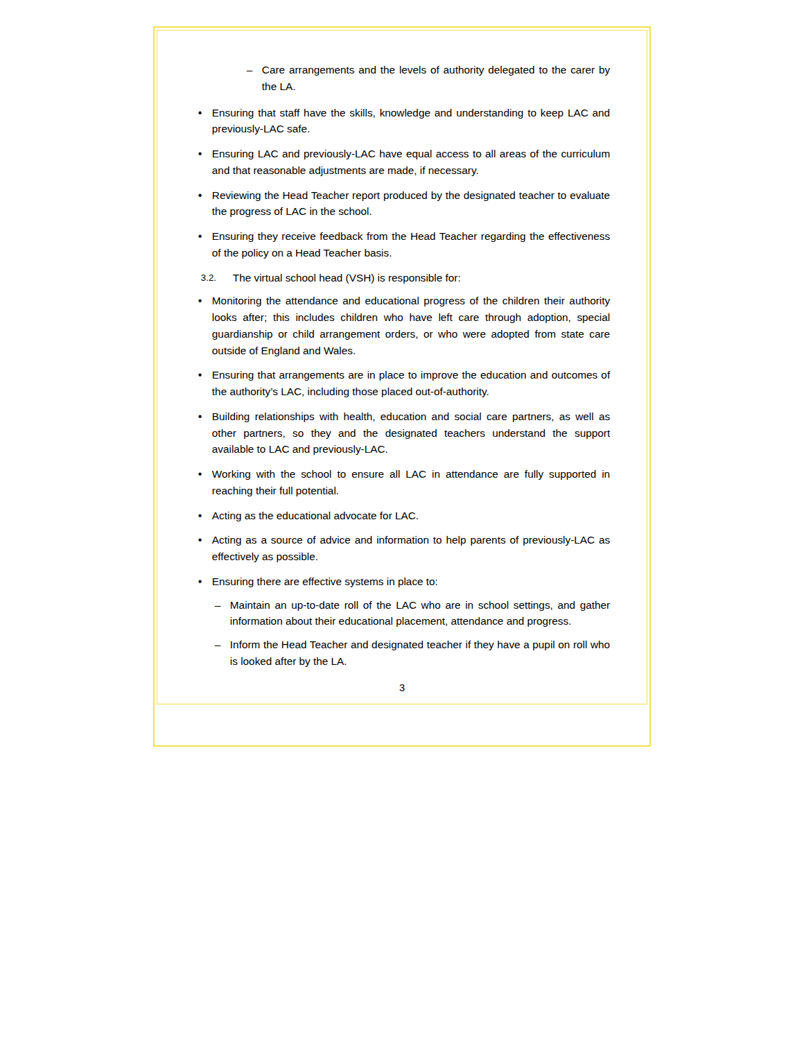Care arrangements and the levels of authority delegated to the carer by the LA.
Ensuring that staff have the skills, knowledge and understanding to keep LAC and previously-LAC safe.
Ensuring LAC and previously-LAC have equal access to all areas of the curriculum and that reasonable adjustments are made, if necessary.
Reviewing the Head Teacher report produced by the designated teacher to evaluate the progress of LAC in the school.
Ensuring they receive feedback from the Head Teacher regarding the effectiveness of the policy on a Head Teacher basis.
3.2.
The virtual school head (VSH) is responsible for:
Monitoring the attendance and educational progress of the children their authority looks after; this includes children who have left care through adoption, special guardianship or child arrangement orders, or who were adopted from state care outside of England and Wales.
Ensuring that arrangements are in place to improve the education and outcomes of the authority’s LAC, including those placed out-of-authority.
Building relationships with health, education and social care partners, as well as other partners, so they and the designated teachers understand the support available to LAC and previously-LAC.
Working with the school to ensure all LAC in attendance are fully supported in reaching their full potential.
Acting as the educational advocate for LAC.
Acting as a source of advice and information to help parents of previously-LAC as effectively as possible.
Ensuring there are effective systems in place to:
Maintain an up-to-date roll of the LAC who are in school settings, and gather information about their educational placement, attendance and progress.
Inform the Head Teacher and designated teacher if they have a pupil on roll who is looked after by the LA.
3